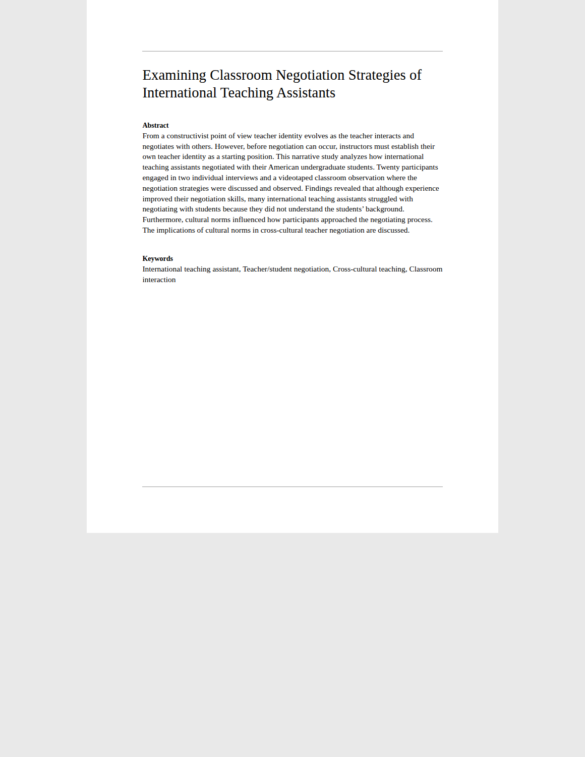Examining Classroom Negotiation Strategies of International Teaching Assistants
Abstract
From a constructivist point of view teacher identity evolves as the teacher interacts and negotiates with others. However, before negotiation can occur, instructors must establish their own teacher identity as a starting position. This narrative study analyzes how international teaching assistants negotiated with their American undergraduate students. Twenty participants engaged in two individual interviews and a videotaped classroom observation where the negotiation strategies were discussed and observed. Findings revealed that although experience improved their negotiation skills, many international teaching assistants struggled with negotiating with students because they did not understand the students’ background. Furthermore, cultural norms influenced how participants approached the negotiating process. The implications of cultural norms in cross-cultural teacher negotiation are discussed.
Keywords
International teaching assistant, Teacher/student negotiation, Cross-cultural teaching, Classroom interaction